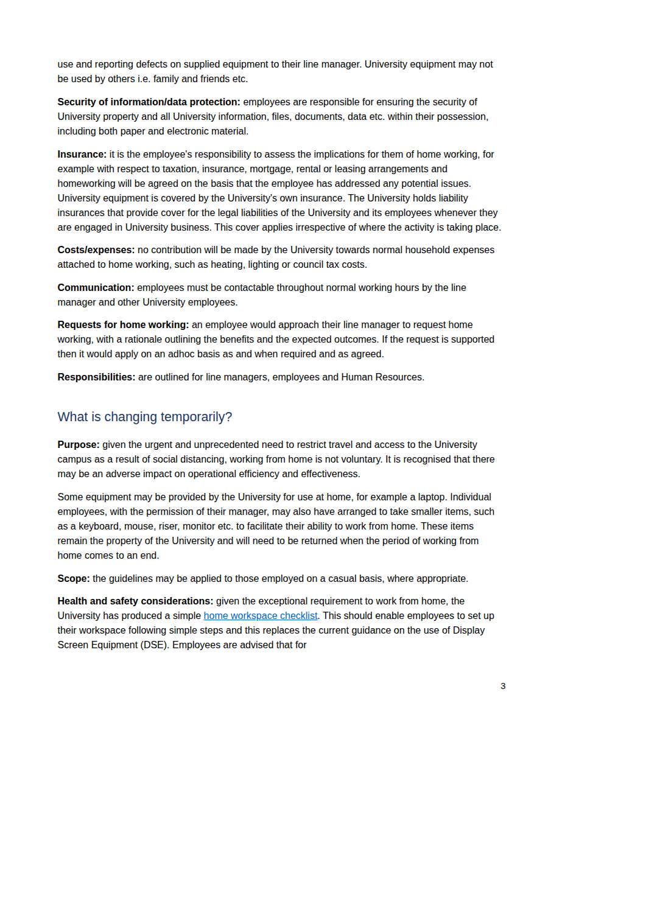use and reporting defects on supplied equipment to their line manager. University equipment may not be used by others i.e. family and friends etc.
Security of information/data protection: employees are responsible for ensuring the security of University property and all University information, files, documents, data etc. within their possession, including both paper and electronic material.
Insurance: it is the employee's responsibility to assess the implications for them of home working, for example with respect to taxation, insurance, mortgage, rental or leasing arrangements and homeworking will be agreed on the basis that the employee has addressed any potential issues. University equipment is covered by the University's own insurance. The University holds liability insurances that provide cover for the legal liabilities of the University and its employees whenever they are engaged in University business. This cover applies irrespective of where the activity is taking place.
Costs/expenses: no contribution will be made by the University towards normal household expenses attached to home working, such as heating, lighting or council tax costs.
Communication: employees must be contactable throughout normal working hours by the line manager and other University employees.
Requests for home working: an employee would approach their line manager to request home working, with a rationale outlining the benefits and the expected outcomes. If the request is supported then it would apply on an adhoc basis as and when required and as agreed.
Responsibilities: are outlined for line managers, employees and Human Resources.
What is changing temporarily?
Purpose: given the urgent and unprecedented need to restrict travel and access to the University campus as a result of social distancing, working from home is not voluntary. It is recognised that there may be an adverse impact on operational efficiency and effectiveness.
Some equipment may be provided by the University for use at home, for example a laptop. Individual employees, with the permission of their manager, may also have arranged to take smaller items, such as a keyboard, mouse, riser, monitor etc. to facilitate their ability to work from home. These items remain the property of the University and will need to be returned when the period of working from home comes to an end.
Scope: the guidelines may be applied to those employed on a casual basis, where appropriate.
Health and safety considerations: given the exceptional requirement to work from home, the University has produced a simple home workspace checklist. This should enable employees to set up their workspace following simple steps and this replaces the current guidance on the use of Display Screen Equipment (DSE). Employees are advised that for
3